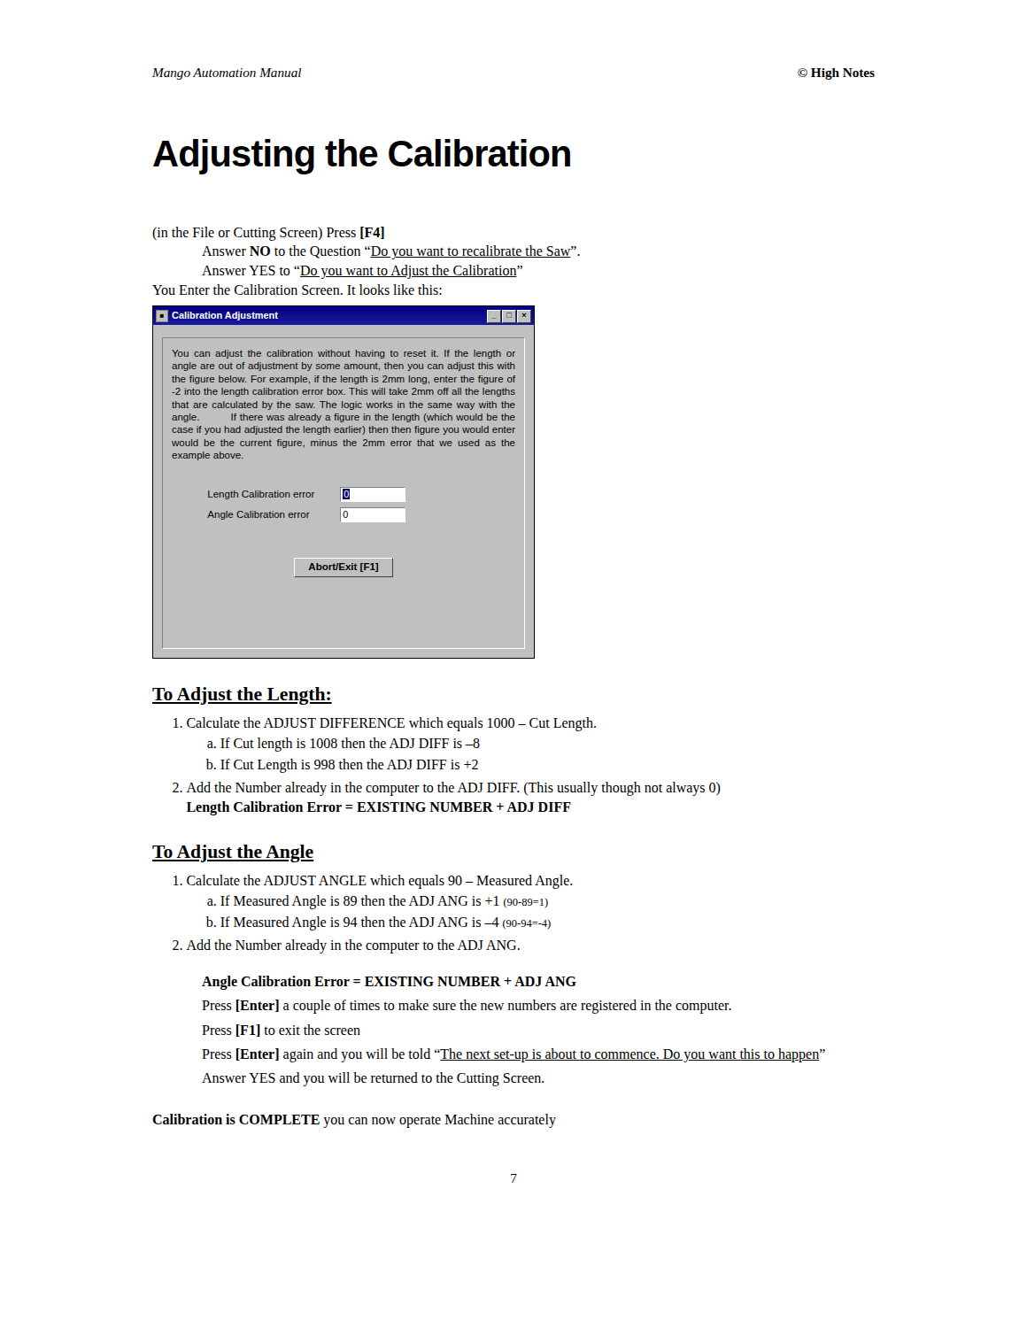Mango Automation Manual © High Notes
Adjusting the Calibration
(in the File or Cutting Screen) Press [F4]
Answer NO to the Question “Do you want to recalibrate the Saw”.
Answer YES to “Do you want to Adjust the Calibration”
You Enter the Calibration Screen. It looks like this:
■ Calibration Adjustment _□×
You can adjust the calibration without having to reset it. If the length or angle are out of adjustment by some amount, then you can adjust this with the figure below. For example, if the length is 2mm long, enter the figure of -2 into the length calibration error box. This will take 2mm off all the lengths that are calculated by the saw. The logic works in the same way with the angle. If there was already a figure in the length (which would be the case if you had adjusted the length earlier) then then figure you would enter would be the current figure, minus the 2mm error that we used as the example above.
Length Calibration error
0
Angle Calibration error
0
Abort/Exit [F1]
To Adjust the Length:
Calculate the ADJUST DIFFERENCE which equals 1000 – Cut Length.
If Cut length is 1008 then the ADJ DIFF is –8
If Cut Length is 998 then the ADJ DIFF is +2
Add the Number already in the computer to the ADJ DIFF. (This usually though not always 0)
Length Calibration Error = EXISTING NUMBER + ADJ DIFF
To Adjust the Angle
Calculate the ADJUST ANGLE which equals 90 – Measured Angle.
If Measured Angle is 89 then the ADJ ANG is +1 (90-89=1)
If Measured Angle is 94 then the ADJ ANG is –4 (90-94=-4)
Add the Number already in the computer to the ADJ ANG.
Angle Calibration Error = EXISTING NUMBER + ADJ ANG
Press [Enter] a couple of times to make sure the new numbers are registered in the computer.
Press [F1] to exit the screen
Press [Enter] again and you will be told “The next set-up is about to commence. Do you want this to happen”
Answer YES and you will be returned to the Cutting Screen.
Calibration is COMPLETE you can now operate Machine accurately
7